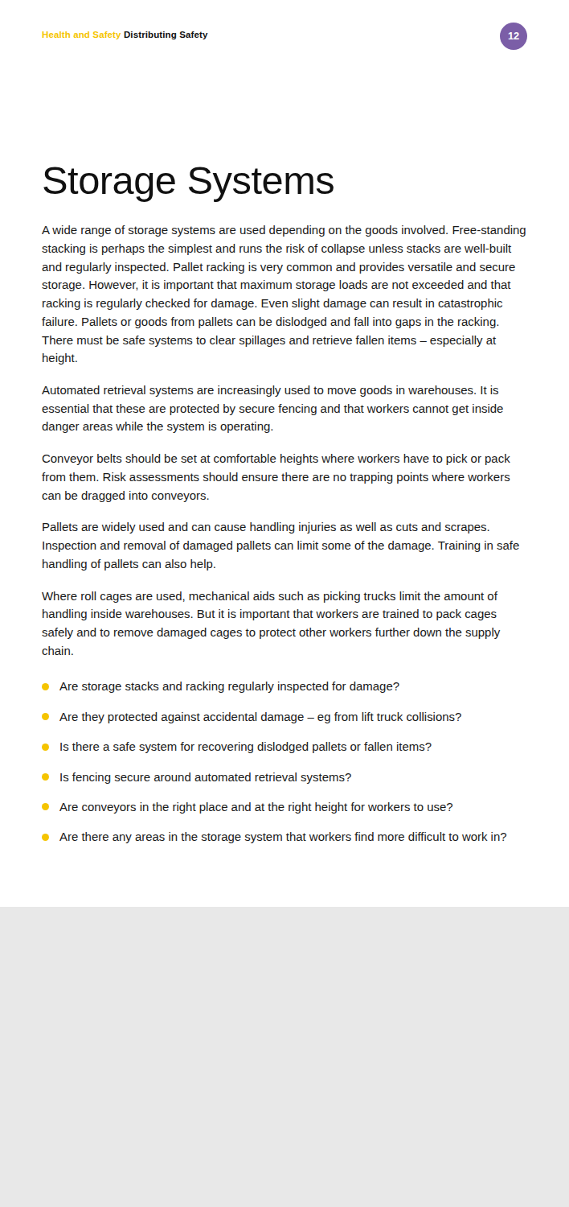Health and Safety Distributing Safety
12
Storage Systems
A wide range of storage systems are used depending on the goods involved. Free-standing stacking is perhaps the simplest and runs the risk of collapse unless stacks are well-built and regularly inspected. Pallet racking is very common and provides versatile and secure storage. However, it is important that maximum storage loads are not exceeded and that racking is regularly checked for damage. Even slight damage can result in catastrophic failure. Pallets or goods from pallets can be dislodged and fall into gaps in the racking. There must be safe systems to clear spillages and retrieve fallen items – especially at height.
Automated retrieval systems are increasingly used to move goods in warehouses. It is essential that these are protected by secure fencing and that workers cannot get inside danger areas while the system is operating.
Conveyor belts should be set at comfortable heights where workers have to pick or pack from them. Risk assessments should ensure there are no trapping points where workers can be dragged into conveyors.
Pallets are widely used and can cause handling injuries as well as cuts and scrapes. Inspection and removal of damaged pallets can limit some of the damage. Training in safe handling of pallets can also help.
Where roll cages are used, mechanical aids such as picking trucks limit the amount of handling inside warehouses. But it is important that workers are trained to pack cages safely and to remove damaged cages to protect other workers further down the supply chain.
Are storage stacks and racking regularly inspected for damage?
Are they protected against accidental damage – eg from lift truck collisions?
Is there a safe system for recovering dislodged pallets or fallen items?
Is fencing secure around automated retrieval systems?
Are conveyors in the right place and at the right height for workers to use?
Are there any areas in the storage system that workers find more difficult to work in?